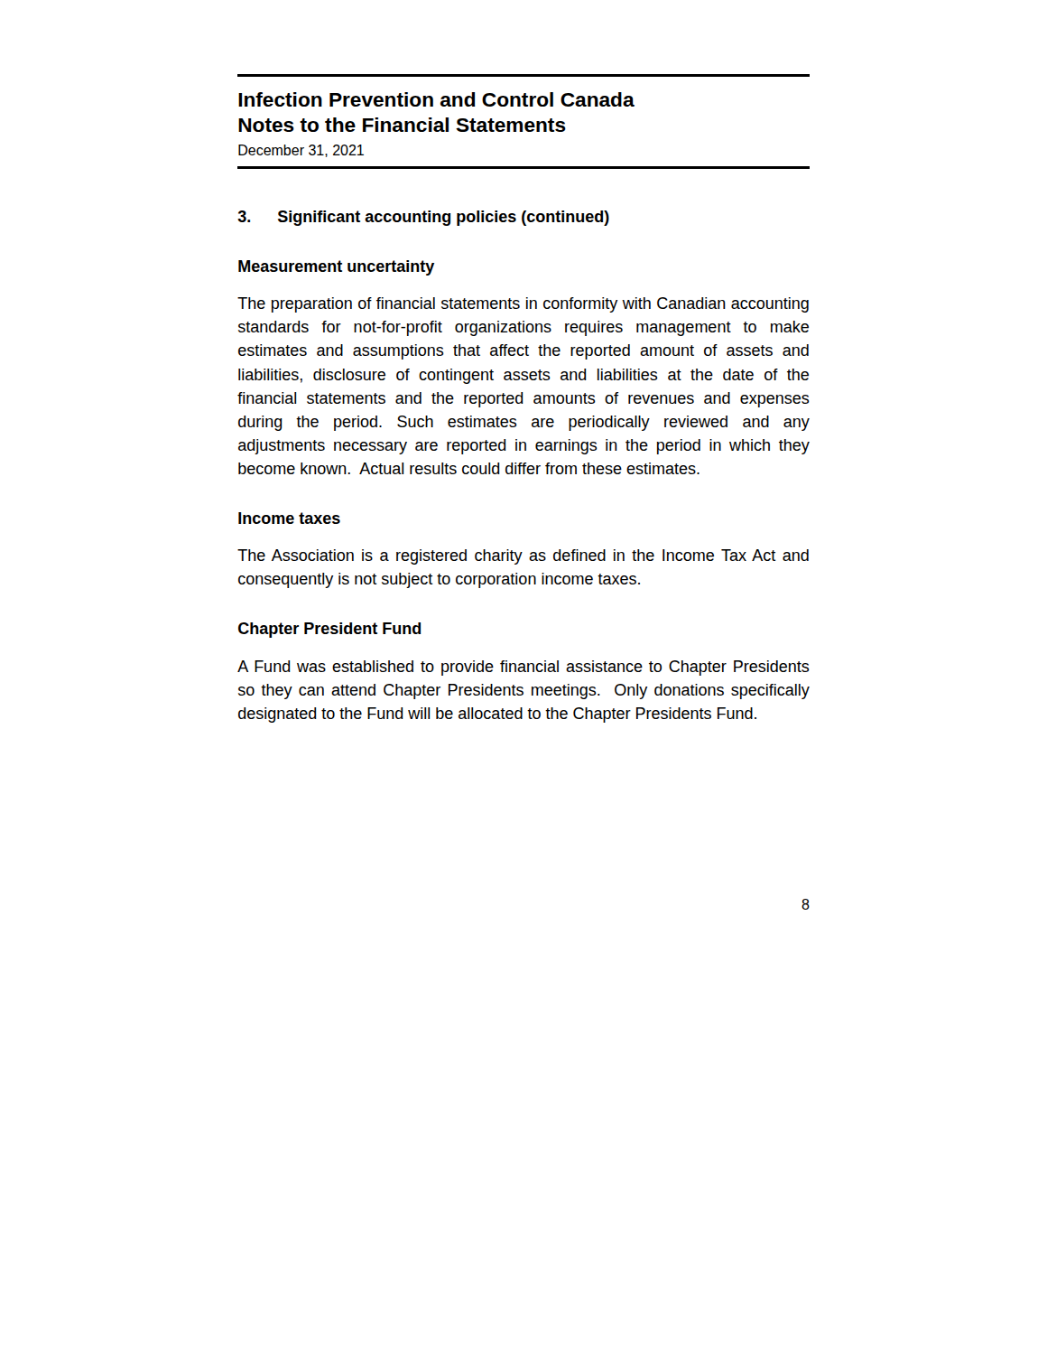Infection Prevention and Control Canada
Notes to the Financial Statements
December 31, 2021
3. Significant accounting policies (continued)
Measurement uncertainty
The preparation of financial statements in conformity with Canadian accounting standards for not-for-profit organizations requires management to make estimates and assumptions that affect the reported amount of assets and liabilities, disclosure of contingent assets and liabilities at the date of the financial statements and the reported amounts of revenues and expenses during the period. Such estimates are periodically reviewed and any adjustments necessary are reported in earnings in the period in which they become known. Actual results could differ from these estimates.
Income taxes
The Association is a registered charity as defined in the Income Tax Act and consequently is not subject to corporation income taxes.
Chapter President Fund
A Fund was established to provide financial assistance to Chapter Presidents so they can attend Chapter Presidents meetings. Only donations specifically designated to the Fund will be allocated to the Chapter Presidents Fund.
8